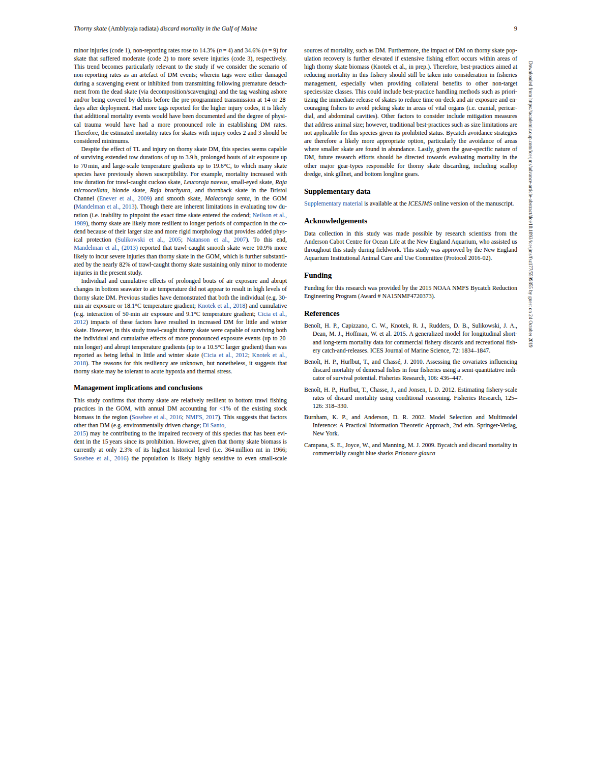Downloaded from https://academic.oup.com/icesjms/advance-article-abstract/doi/10.1093/icesjms/fsz177/5599855 by guest on 24 October 2019
Thorny skate (Amblyraja radiata) discard mortality in the Gulf of Maine
9
minor injuries (code 1), non-reporting rates rose to 14.3% (n = 4) and 34.6% (n = 9) for skate that suffered moderate (code 2) to more severe injuries (code 3), respectively. This trend becomes particularly relevant to the study if we consider the scenario of non-reporting rates as an artefact of DM events; wherein tags were either damaged during a scavenging event or inhibited from transmitting following premature detachment from the dead skate (via decomposition/scavenging) and the tag washing ashore and/or being covered by debris before the pre-programmed transmission at 14 or 28 days after deployment. Had more tags reported for the higher injury codes, it is likely that additional mortality events would have been documented and the degree of physical trauma would have had a more pronounced role in establishing DM rates. Therefore, the estimated mortality rates for skates with injury codes 2 and 3 should be considered minimums.
Despite the effect of TL and injury on thorny skate DM, this species seems capable of surviving extended tow durations of up to 3.9 h, prolonged bouts of air exposure up to 70 min, and large-scale temperature gradients up to 19.6°C, to which many skate species have previously shown susceptibility. For example, mortality increased with tow duration for trawl-caught cuckoo skate, Leucoraja naevus, small-eyed skate, Raja microocellata, blonde skate, Raja brachyura, and thornback skate in the Bristol Channel (Enever et al., 2009) and smooth skate, Malacoraja senta, in the GOM (Mandelman et al., 2013). Though there are inherent limitations in evaluating tow duration (i.e. inability to pinpoint the exact time skate entered the codend; Neilson et al., 1989), thorny skate are likely more resilient to longer periods of compaction in the codend because of their larger size and more rigid morphology that provides added physical protection (Sulikowski et al., 2005; Natanson et al., 2007). To this end, Mandelman et al., (2013) reported that trawl-caught smooth skate were 10.9% more likely to incur severe injuries than thorny skate in the GOM, which is further substantiated by the nearly 82% of trawl-caught thorny skate sustaining only minor to moderate injuries in the present study.
Individual and cumulative effects of prolonged bouts of air exposure and abrupt changes in bottom seawater to air temperature did not appear to result in high levels of thorny skate DM. Previous studies have demonstrated that both the individual (e.g. 30-min air exposure or 18.1°C temperature gradient; Knotek et al., 2018) and cumulative (e.g. interaction of 50-min air exposure and 9.1°C temperature gradient; Cicia et al., 2012) impacts of these factors have resulted in increased DM for little and winter skate. However, in this study trawl-caught thorny skate were capable of surviving both the individual and cumulative effects of more pronounced exposure events (up to 20 min longer) and abrupt temperature gradients (up to a 10.5°C larger gradient) than was reported as being lethal in little and winter skate (Cicia et al., 2012; Knotek et al., 2018). The reasons for this resiliency are unknown, but nonetheless, it suggests that thorny skate may be tolerant to acute hypoxia and thermal stress.
Management implications and conclusions
This study confirms that thorny skate are relatively resilient to bottom trawl fishing practices in the GOM, with annual DM accounting for <1% of the existing stock biomass in the region (Sosebee et al., 2016; NMFS, 2017). This suggests that factors other than DM (e.g. environmentally driven change; Di Santo,
2015) may be contributing to the impaired recovery of this species that has been evident in the 15 years since its prohibition. However, given that thorny skate biomass is currently at only 2.3% of its highest historical level (i.e. 364 million mt in 1966; Sosebee et al., 2016) the population is likely highly sensitive to even small-scale sources of mortality, such as DM. Furthermore, the impact of DM on thorny skate population recovery is further elevated if extensive fishing effort occurs within areas of high thorny skate biomass (Knotek et al., in prep.). Therefore, best-practices aimed at reducing mortality in this fishery should still be taken into consideration in fisheries management, especially when providing collateral benefits to other non-target species/size classes. This could include best-practice handling methods such as prioritizing the immediate release of skates to reduce time on-deck and air exposure and encouraging fishers to avoid picking skate in areas of vital organs (i.e. cranial, pericardial, and abdominal cavities). Other factors to consider include mitigation measures that address animal size; however, traditional best-practices such as size limitations are not applicable for this species given its prohibited status. Bycatch avoidance strategies are therefore a likely more appropriate option, particularly the avoidance of areas where smaller skate are found in abundance. Lastly, given the gear-specific nature of DM, future research efforts should be directed towards evaluating mortality in the other major gear-types responsible for thorny skate discarding, including scallop dredge, sink gillnet, and bottom longline gears.
Supplementary data
Supplementary material is available at the ICESJMS online version of the manuscript.
Acknowledgements
Data collection in this study was made possible by research scientists from the Anderson Cabot Centre for Ocean Life at the New England Aquarium, who assisted us throughout this study during fieldwork. This study was approved by the New England Aquarium Institutional Animal Care and Use Committee (Protocol 2016-02).
Funding
Funding for this research was provided by the 2015 NOAA NMFS Bycatch Reduction Engineering Program (Award # NA15NMF4720373).
References
Benoît, H. P., Capizzano, C. W., Knotek, R. J., Rudders, D. B., Sulikowski, J. A., Dean, M. J., Hoffman, W. et al. 2015. A generalized model for longitudinal short- and long-term mortality data for commercial fishery discards and recreational fishery catch-and-releases. ICES Journal of Marine Science, 72: 1834–1847.
Benoît, H. P., Hurlbut, T., and Chassé, J. 2010. Assessing the covariates influencing discard mortality of demersal fishes in four fisheries using a semi-quantitative indicator of survival potential. Fisheries Research, 106: 436–447.
Benoît, H. P., Hurlbut, T., Chasse, J., and Jonsen, I. D. 2012. Estimating fishery-scale rates of discard mortality using conditional reasoning. Fisheries Research, 125–126: 318–330.
Burnham, K. P., and Anderson, D. R. 2002. Model Selection and Multimodel Inference: A Practical Information Theoretic Approach, 2nd edn. Springer-Verlag, New York.
Campana, S. E., Joyce, W., and Manning, M. J. 2009. Bycatch and discard mortality in commercially caught blue sharks Prionace glauca